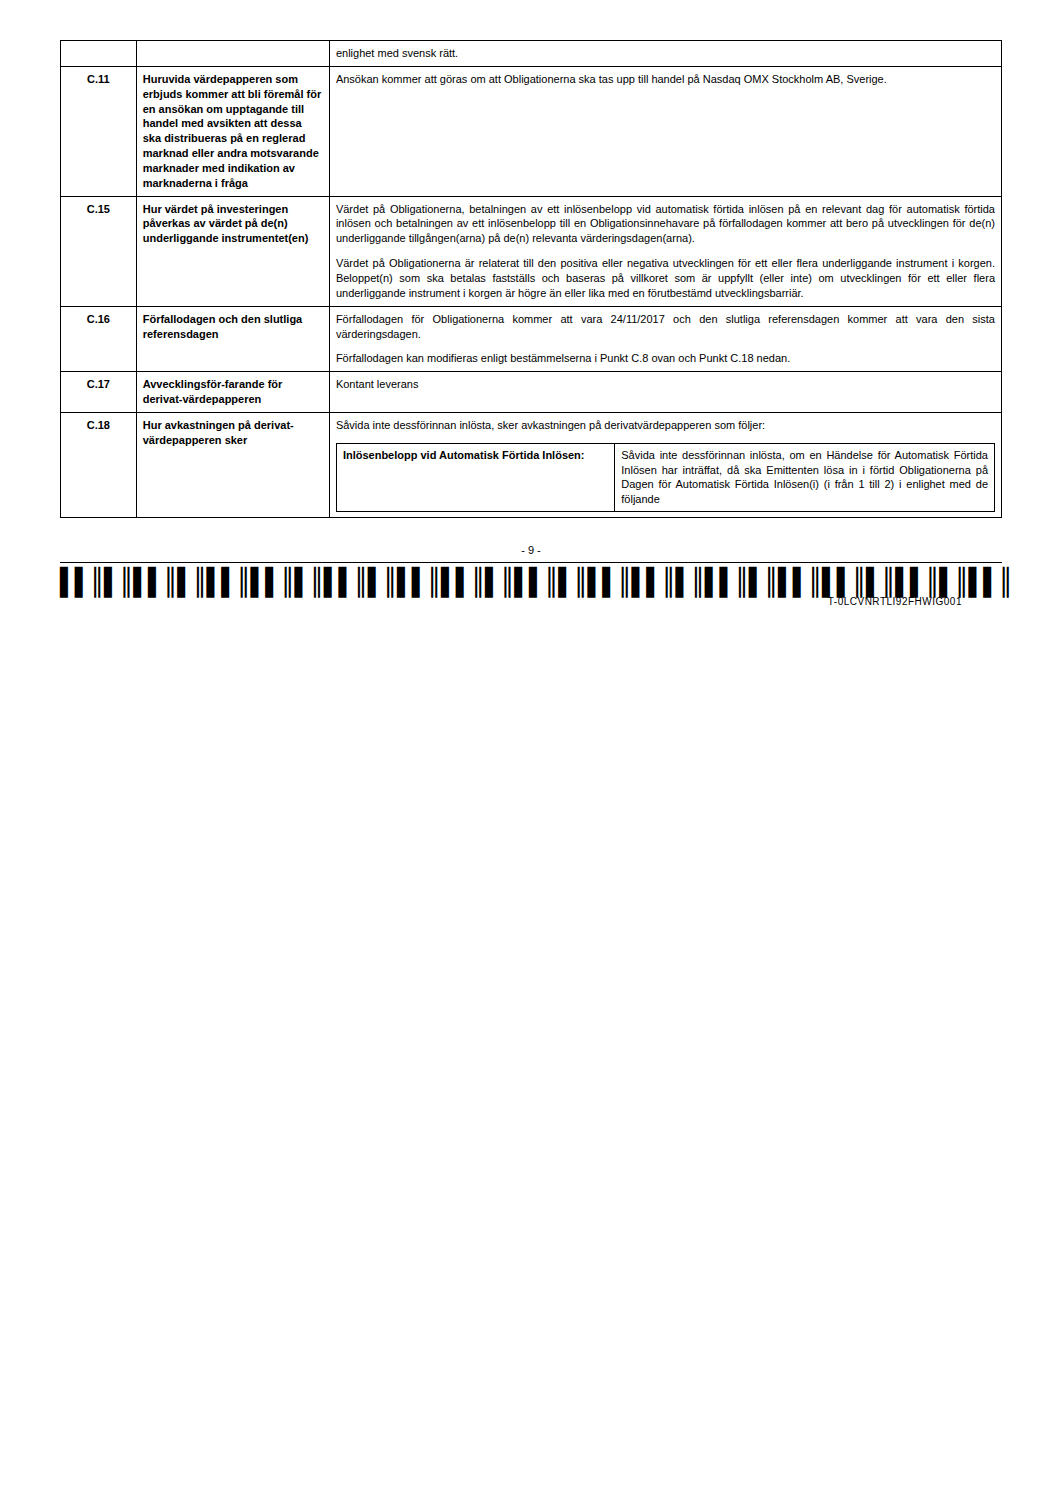| | | enlighet med svensk rätt. |
| C.11 | Huruvida värdepapperen som erbjuds kommer att bli föremål för en ansökan om upptagande till handel med avsikten att dessa ska distribueras på en reglerad marknad eller andra motsvarande marknader med indikation av marknaderna i fråga | Ansökan kommer att göras om att Obligationerna ska tas upp till handel på Nasdaq OMX Stockholm AB, Sverige. |
| C.15 | Hur värdet på investeringen påverkas av värdet på de(n) underliggande instrumentet(en) | Värdet på Obligationerna, betalningen av ett inlösenbelopp vid automatisk förtida inlösen på en relevant dag för automatisk förtida inlösen och betalningen av ett inlösenbelopp till en Obligationsinnehavare på förfallodagen kommer att bero på utvecklingen för de(n) underliggande tillgången(arna) på de(n) relevanta värderingsdagen(arna). Värdet på Obligationerna är relaterat till den positiva eller negativa utvecklingen för ett eller flera underliggande instrument i korgen. Beloppet(n) som ska betalas fastställs och baseras på villkoret som är uppfyllt (eller inte) om utvecklingen för ett eller flera underliggande instrument i korgen är högre än eller lika med en förutbestämd utvecklingsbarriär. |
| C.16 | Förfallodagen och den slutliga referensdagen | Förfallodagen för Obligationerna kommer att vara 24/11/2017 och den slutliga referensdagen kommer att vara den sista värderingsdagen. Förfallodagen kan modifieras enligt bestämmelserna i Punkt C.8 ovan och Punkt C.18 nedan. |
| C.17 | Avvecklingsför-farande för derivat-värdepapperen | Kontant leverans |
| C.18 | Hur avkastningen på derivat-värdepapperen sker | Såvida inte dessförinnan inlösta, sker avkastningen på derivatvärdepapperen som följer: / Inlösenbelopp vid Automatisk Förtida Inlösen: / Såvida inte dessförinnan inlösta, om en Händelse för Automatisk Förtida Inlösen har inträffat, då ska Emittenten lösa in i förtid Obligationerna på Dagen för Automatisk Förtida Inlösen(i) (i från 1 till 2) i enlighet med de följande / |
- 9 -
▌▌║▌║▌▌║▌║▌▌║▌▌║▌║▌▌║▌║▌▌║▌▌║▌║▌▌║▌║▌▌║▌▌║▌║▌▌║▌║▌▌║▌▌║▌║▌▌║▌║▌▌║
T-0LCVNRTLI92FHWIG001